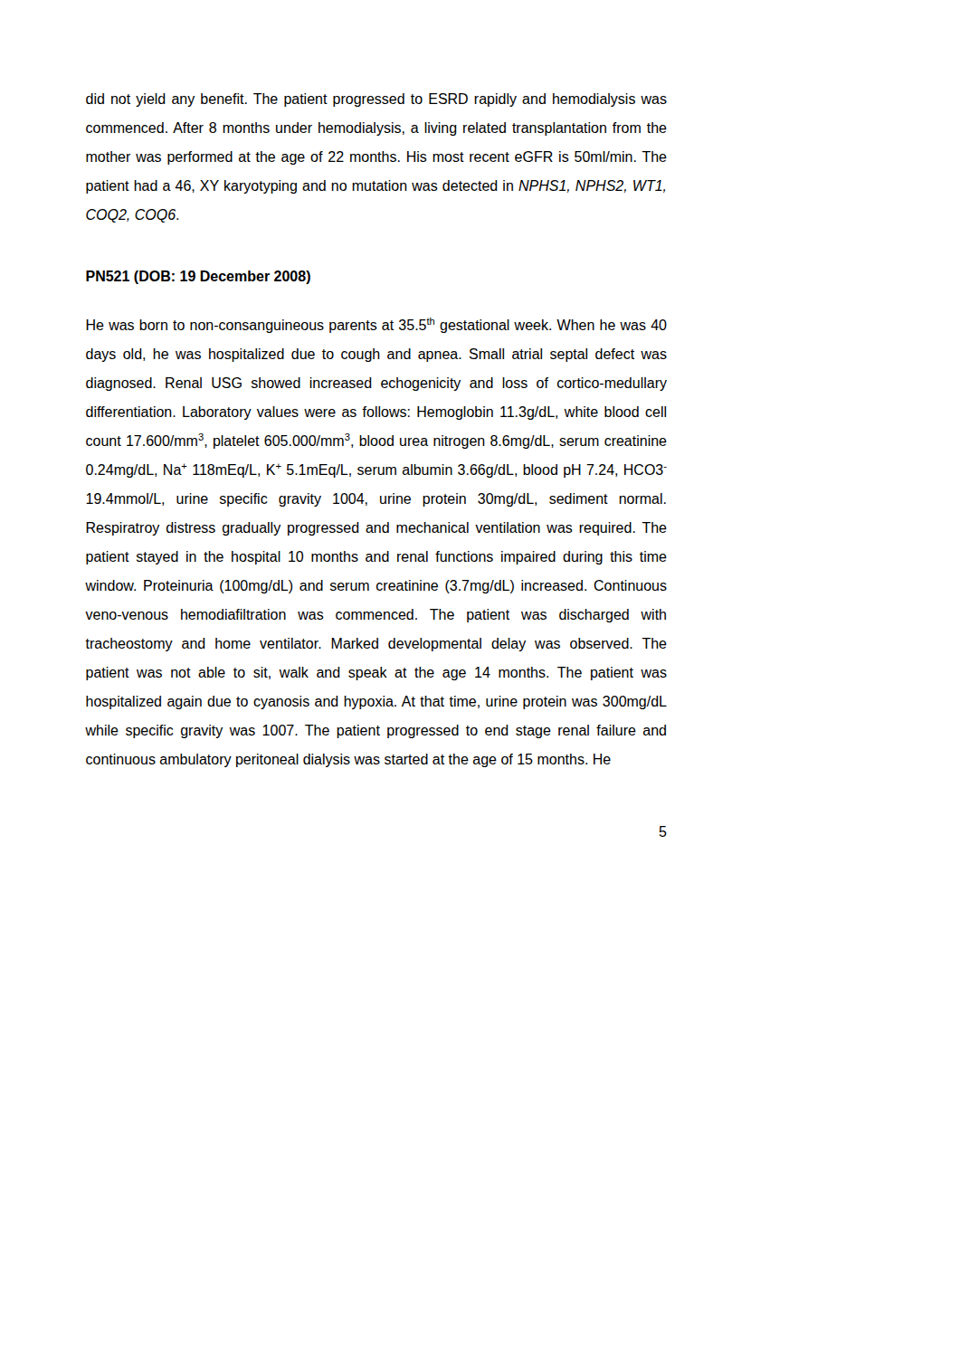did not yield any benefit. The patient progressed to ESRD rapidly and hemodialysis was commenced. After 8 months under hemodialysis, a living related transplantation from the mother was performed at the age of 22 months. His most recent eGFR is 50ml/min. The patient had a 46, XY karyotyping and no mutation was detected in NPHS1, NPHS2, WT1, COQ2, COQ6.
PN521 (DOB: 19 December 2008)
He was born to non-consanguineous parents at 35.5th gestational week. When he was 40 days old, he was hospitalized due to cough and apnea. Small atrial septal defect was diagnosed. Renal USG showed increased echogenicity and loss of cortico-medullary differentiation. Laboratory values were as follows: Hemoglobin 11.3g/dL, white blood cell count 17.600/mm3, platelet 605.000/mm3, blood urea nitrogen 8.6mg/dL, serum creatinine 0.24mg/dL, Na+ 118mEq/L, K+ 5.1mEq/L, serum albumin 3.66g/dL, blood pH 7.24, HCO3- 19.4mmol/L, urine specific gravity 1004, urine protein 30mg/dL, sediment normal. Respiratroy distress gradually progressed and mechanical ventilation was required. The patient stayed in the hospital 10 months and renal functions impaired during this time window. Proteinuria (100mg/dL) and serum creatinine (3.7mg/dL) increased. Continuous veno-venous hemodiafiltration was commenced. The patient was discharged with tracheostomy and home ventilator. Marked developmental delay was observed. The patient was not able to sit, walk and speak at the age 14 months. The patient was hospitalized again due to cyanosis and hypoxia. At that time, urine protein was 300mg/dL while specific gravity was 1007. The patient progressed to end stage renal failure and continuous ambulatory peritoneal dialysis was started at the age of 15 months. He
5